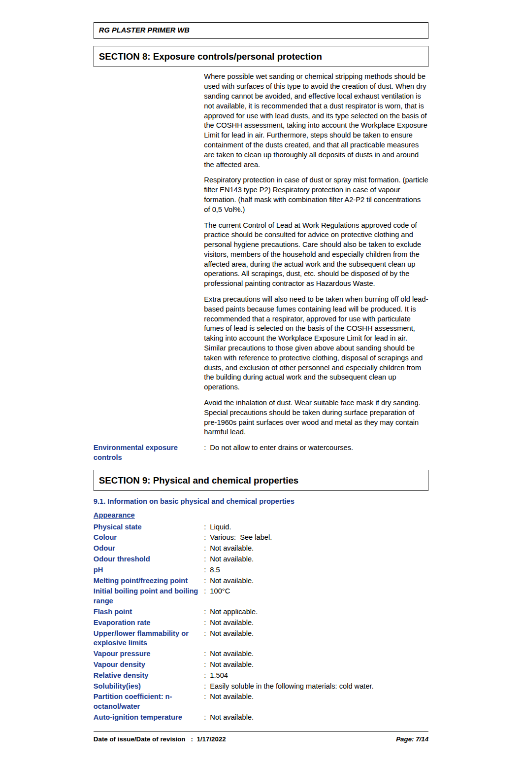RG PLASTER PRIMER WB
SECTION 8: Exposure controls/personal protection
Where possible wet sanding or chemical stripping methods should be used with surfaces of this type to avoid the creation of dust. When dry sanding cannot be avoided, and effective local exhaust ventilation is not available, it is recommended that a dust respirator is worn, that is approved for use with lead dusts, and its type selected on the basis of the COSHH assessment, taking into account the Workplace Exposure Limit for lead in air. Furthermore, steps should be taken to ensure containment of the dusts created, and that all practicable measures are taken to clean up thoroughly all deposits of dusts in and around the affected area.
Respiratory protection in case of dust or spray mist formation. (particle filter EN143 type P2) Respiratory protection in case of vapour formation. (half mask with combination filter A2-P2 til concentrations of 0,5 Vol%.)
The current Control of Lead at Work Regulations approved code of practice should be consulted for advice on protective clothing and personal hygiene precautions. Care should also be taken to exclude visitors, members of the household and especially children from the affected area, during the actual work and the subsequent clean up operations. All scrapings, dust, etc. should be disposed of by the professional painting contractor as Hazardous Waste.
Extra precautions will also need to be taken when burning off old lead-based paints because fumes containing lead will be produced. It is recommended that a respirator, approved for use with particulate fumes of lead is selected on the basis of the COSHH assessment, taking into account the Workplace Exposure Limit for lead in air. Similar precautions to those given above about sanding should be taken with reference to protective clothing, disposal of scrapings and dusts, and exclusion of other personnel and especially children from the building during actual work and the subsequent clean up operations.
Avoid the inhalation of dust. Wear suitable face mask if dry sanding. Special precautions should be taken during surface preparation of pre-1960s paint surfaces over wood and metal as they may contain harmful lead.
Environmental exposure controls
:
Do not allow to enter drains or watercourses.
SECTION 9: Physical and chemical properties
9.1. Information on basic physical and chemical properties
Appearance
Physical state
:
Liquid.
Colour
:
Various: See label.
Odour
:
Not available.
Odour threshold
:
Not available.
pH
:
8.5
Melting point/freezing point
:
Not available.
Initial boiling point and boiling range
:
100°C
Flash point
:
Not applicable.
Evaporation rate
:
Not available.
Upper/lower flammability or explosive limits
:
Not available.
Vapour pressure
:
Not available.
Vapour density
:
Not available.
Relative density
:
1.504
Solubility(ies)
:
Easily soluble in the following materials: cold water.
Partition coefficient: n-octanol/water
:
Not available.
Auto-ignition temperature
:
Not available.
Date of issue/Date of revision : 1/17/2022
Page: 7/14